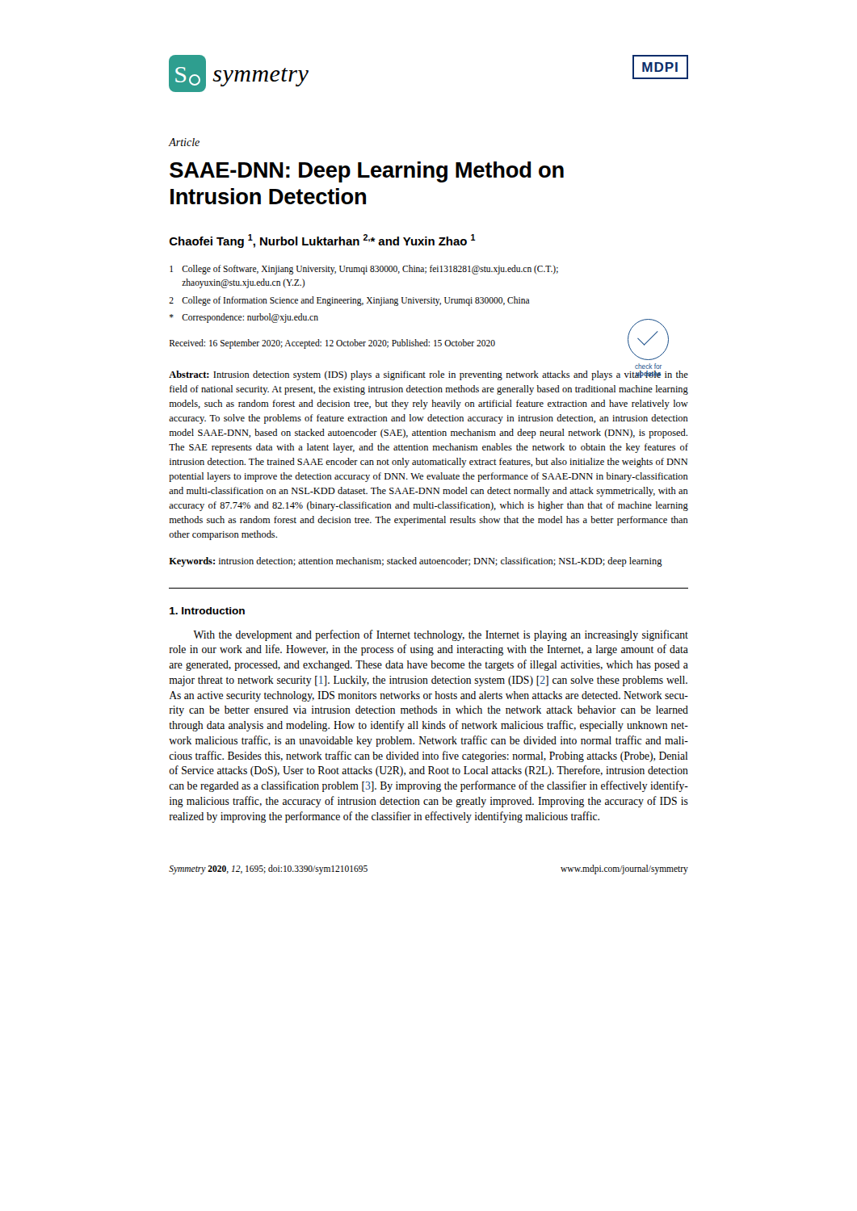symmetry
MDPI
Article
SAAE-DNN: Deep Learning Method on
Intrusion Detection
Chaofei Tang 1, Nurbol Luktarhan 2,* and Yuxin Zhao 1
1
College of Software, Xinjiang University, Urumqi 830000, China; fei1318281@stu.xju.edu.cn (C.T.);
zhaoyuxin@stu.xju.edu.cn (Y.Z.)
2
College of Information Science and Engineering, Xinjiang University, Urumqi 830000, China
*
Correspondence: nurbol@xju.edu.cn
Received: 16 September 2020; Accepted: 12 October 2020; Published: 15 October 2020
check for
updates
Abstract: Intrusion detection system (IDS) plays a significant role in preventing network attacks and plays a vital role in the field of national security. At present, the existing intrusion detection methods are generally based on traditional machine learning models, such as random forest and decision tree, but they rely heavily on artificial feature extraction and have relatively low accuracy. To solve the problems of feature extraction and low detection accuracy in intrusion detection, an intrusion detection model SAAE-DNN, based on stacked autoencoder (SAE), attention mechanism and deep neural network (DNN), is proposed. The SAE represents data with a latent layer, and the attention mechanism enables the network to obtain the key features of intrusion detection. The trained SAAE encoder can not only automatically extract features, but also initialize the weights of DNN potential layers to improve the detection accuracy of DNN. We evaluate the performance of SAAE-DNN in binary-classification and multi-classification on an NSL-KDD dataset. The SAAE-DNN model can detect normally and attack symmetrically, with an accuracy of 87.74% and 82.14% (binary-classification and multi-classification), which is higher than that of machine learning methods such as random forest and decision tree. The experimental results show that the model has a better performance than other comparison methods.
Keywords: intrusion detection; attention mechanism; stacked autoencoder; DNN; classification; NSL-KDD; deep learning
1. Introduction
With the development and perfection of Internet technology, the Internet is playing an increasingly significant role in our work and life. However, in the process of using and interacting with the Internet, a large amount of data are generated, processed, and exchanged. These data have become the targets of illegal activities, which has posed a major threat to network security [1]. Luckily, the intrusion detection system (IDS) [2] can solve these problems well. As an active security technology, IDS monitors networks or hosts and alerts when attacks are detected. Network security can be better ensured via intrusion detection methods in which the network attack behavior can be learned through data analysis and modeling. How to identify all kinds of network malicious traffic, especially unknown network malicious traffic, is an unavoidable key problem. Network traffic can be divided into normal traffic and malicious traffic. Besides this, network traffic can be divided into five categories: normal, Probing attacks (Probe), Denial of Service attacks (DoS), User to Root attacks (U2R), and Root to Local attacks (R2L). Therefore, intrusion detection can be regarded as a classification problem [3]. By improving the performance of the classifier in effectively identifying malicious traffic, the accuracy of intrusion detection can be greatly improved. Improving the accuracy of IDS is realized by improving the performance of the classifier in effectively identifying malicious traffic.
Symmetry 2020, 12, 1695; doi:10.3390/sym12101695
www.mdpi.com/journal/symmetry